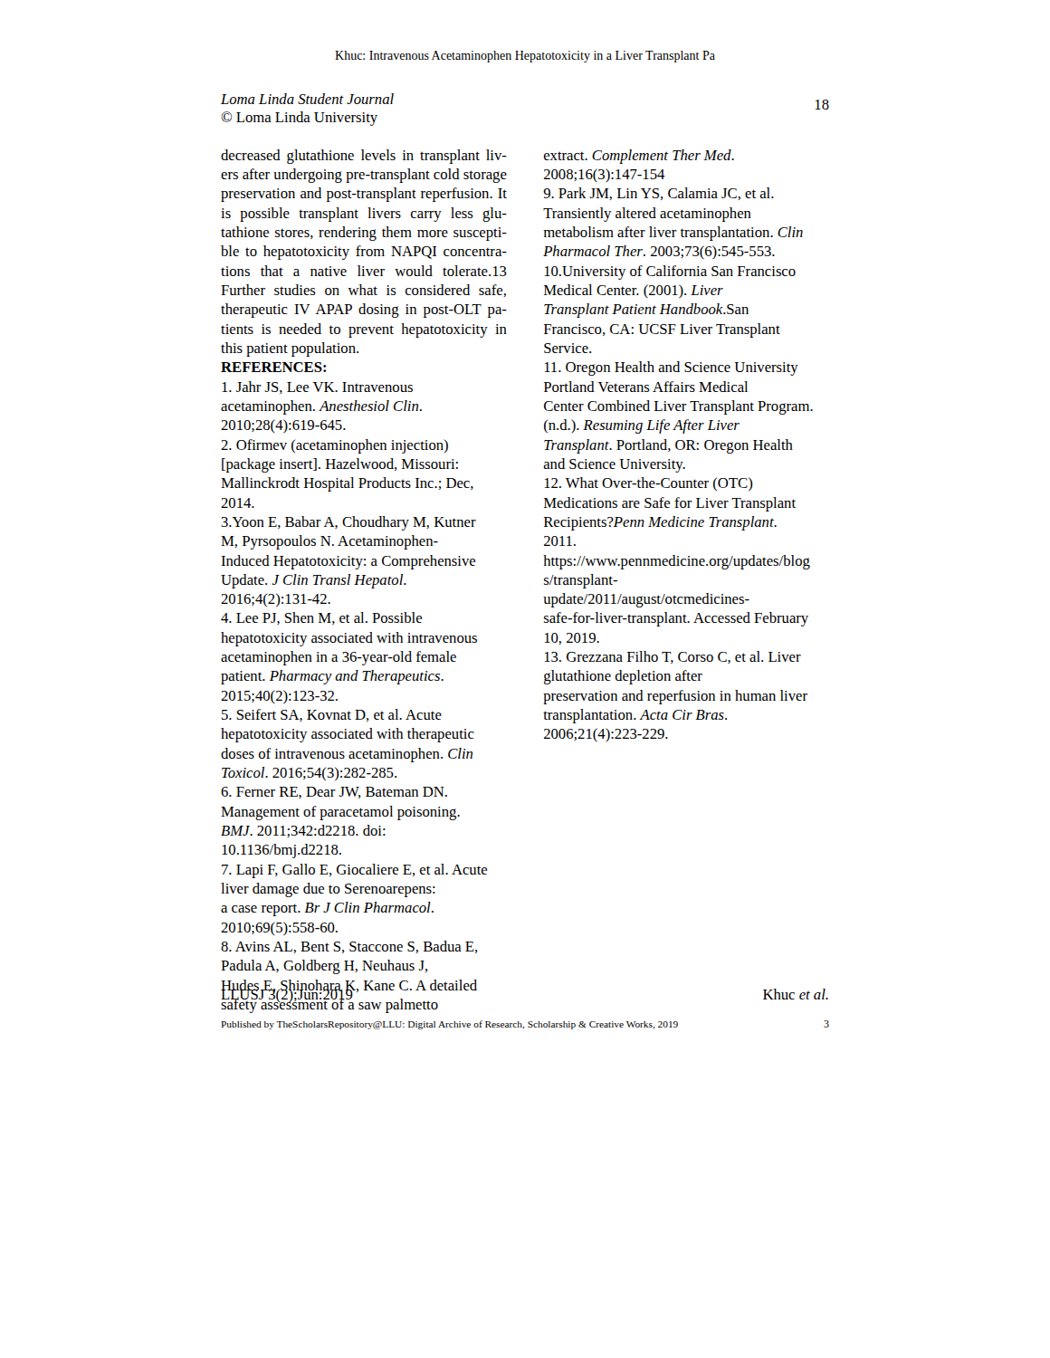Khuc: Intravenous Acetaminophen Hepatotoxicity in a Liver Transplant Pa
Loma Linda Student Journal
© Loma Linda University
18
decreased glutathione levels in transplant livers after undergoing pre-transplant cold storage preservation and post-transplant reperfusion. It is possible transplant livers carry less glutathione stores, rendering them more susceptible to hepatotoxicity from NAPQI concentrations that a native liver would tolerate.13 Further studies on what is considered safe, therapeutic IV APAP dosing in post-OLT patients is needed to prevent hepatotoxicity in this patient population.
REFERENCES:
1. Jahr JS, Lee VK. Intravenous
acetaminophen. Anesthesiol Clin.
2010;28(4):619-645.
2. Ofirmev (acetaminophen injection)
[package insert]. Hazelwood, Missouri:
Mallinckrodt Hospital Products Inc.; Dec,
2014.
3.Yoon E, Babar A, Choudhary M, Kutner
M, Pyrsopoulos N. Acetaminophen-
Induced Hepatotoxicity: a Comprehensive
Update. J Clin Transl Hepatol.
2016;4(2):131-42.
4. Lee PJ, Shen M, et al. Possible
hepatotoxicity associated with intravenous
acetaminophen in a 36-year-old female
patient. Pharmacy and Therapeutics.
2015;40(2):123-32.
5. Seifert SA, Kovnat D, et al. Acute
hepatotoxicity associated with therapeutic
doses of intravenous acetaminophen. Clin
Toxicol. 2016;54(3):282-285.
6. Ferner RE, Dear JW, Bateman DN.
Management of paracetamol poisoning.
BMJ. 2011;342:d2218. doi:
10.1136/bmj.d2218.
7. Lapi F, Gallo E, Giocaliere E, et al. Acute
liver damage due to Serenoarepens:
a case report. Br J Clin Pharmacol.
2010;69(5):558-60.
8. Avins AL, Bent S, Staccone S, Badua E,
Padula A, Goldberg H, Neuhaus J,
Hudes E, Shinohara K, Kane C. A detailed
safety assessment of a saw palmetto
extract. Complement Ther Med.
2008;16(3):147-154
9. Park JM, Lin YS, Calamia JC, et al.
Transiently altered acetaminophen
metabolism after liver transplantation. Clin
Pharmacol Ther. 2003;73(6):545-553.
10.University of California San Francisco
Medical Center. (2001). Liver
Transplant Patient Handbook.San
Francisco, CA: UCSF Liver Transplant
Service.
11. Oregon Health and Science University
Portland Veterans Affairs Medical
Center Combined Liver Transplant Program.
(n.d.). Resuming Life After Liver
Transplant. Portland, OR: Oregon Health
and Science University.
12. What Over-the-Counter (OTC)
Medications are Safe for Liver Transplant
Recipients?Penn Medicine Transplant.
2011.
https://www.pennmedicine.org/updates/blog
s/transplant-
update/2011/august/otcmedicines-
safe-for-liver-transplant. Accessed February
10, 2019.
13. Grezzana Filho T, Corso C, et al. Liver
glutathione depletion after
preservation and reperfusion in human liver
transplantation. Acta Cir Bras.
2006;21(4):223-229.
LLUSJ 3(2);Jun:2019
Khuc et al.
Published by TheScholarsRepository@LLU: Digital Archive of Research, Scholarship & Creative Works, 2019
3